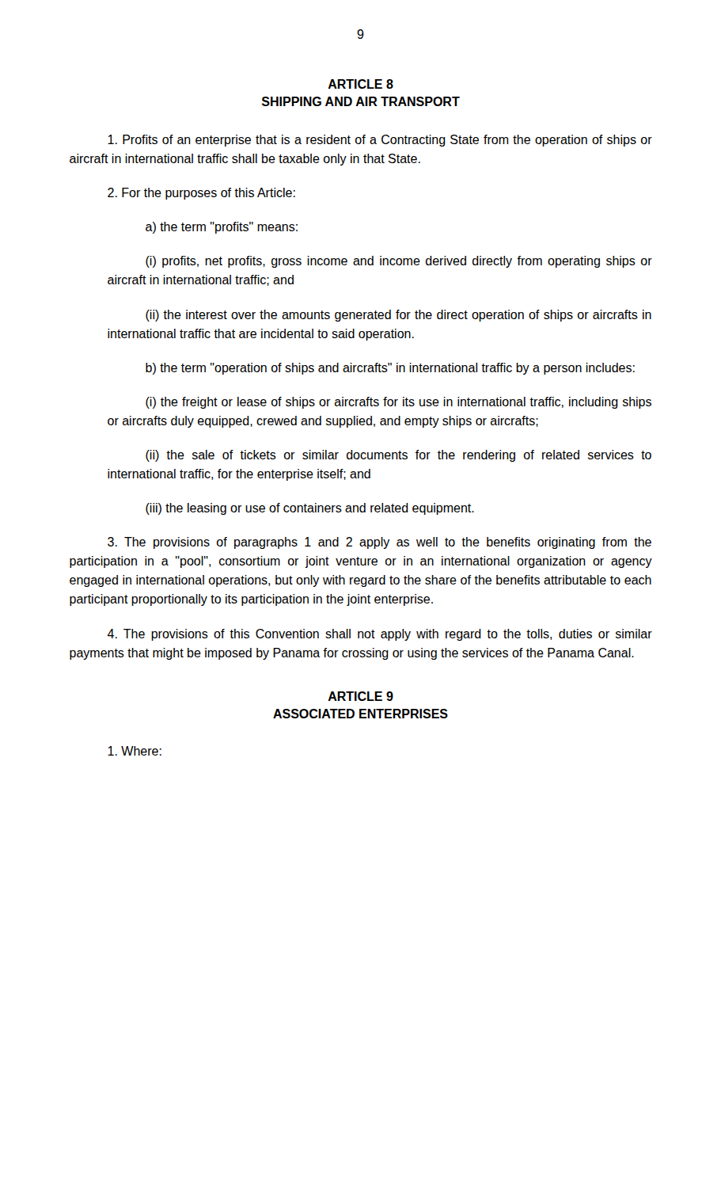9
Article 8
Shipping and Air Transport
1. Profits of an enterprise that is a resident of a Contracting State from the operation of ships or aircraft in international traffic shall be taxable only in that State.
2. For the purposes of this Article:
a) the term "profits" means:
(i) profits, net profits, gross income and income derived directly from operating ships or aircraft in international traffic; and
(ii) the interest over the amounts generated for the direct operation of ships or aircrafts in international traffic that are incidental to said operation.
b) the term "operation of ships and aircrafts" in international traffic by a person includes:
(i) the freight or lease of ships or aircrafts for its use in international traffic, including ships or aircrafts duly equipped, crewed and supplied, and empty ships or aircrafts;
(ii) the sale of tickets or similar documents for the rendering of related services to international traffic, for the enterprise itself; and
(iii) the leasing or use of containers and related equipment.
3. The provisions of paragraphs 1 and 2 apply as well to the benefits originating from the participation in a "pool", consortium or joint venture or in an international organization or agency engaged in international operations, but only with regard to the share of the benefits attributable to each participant proportionally to its participation in the joint enterprise.
4. The provisions of this Convention shall not apply with regard to the tolls, duties or similar payments that might be imposed by Panama for crossing or using the services of the Panama Canal.
Article 9
Associated Enterprises
1. Where: